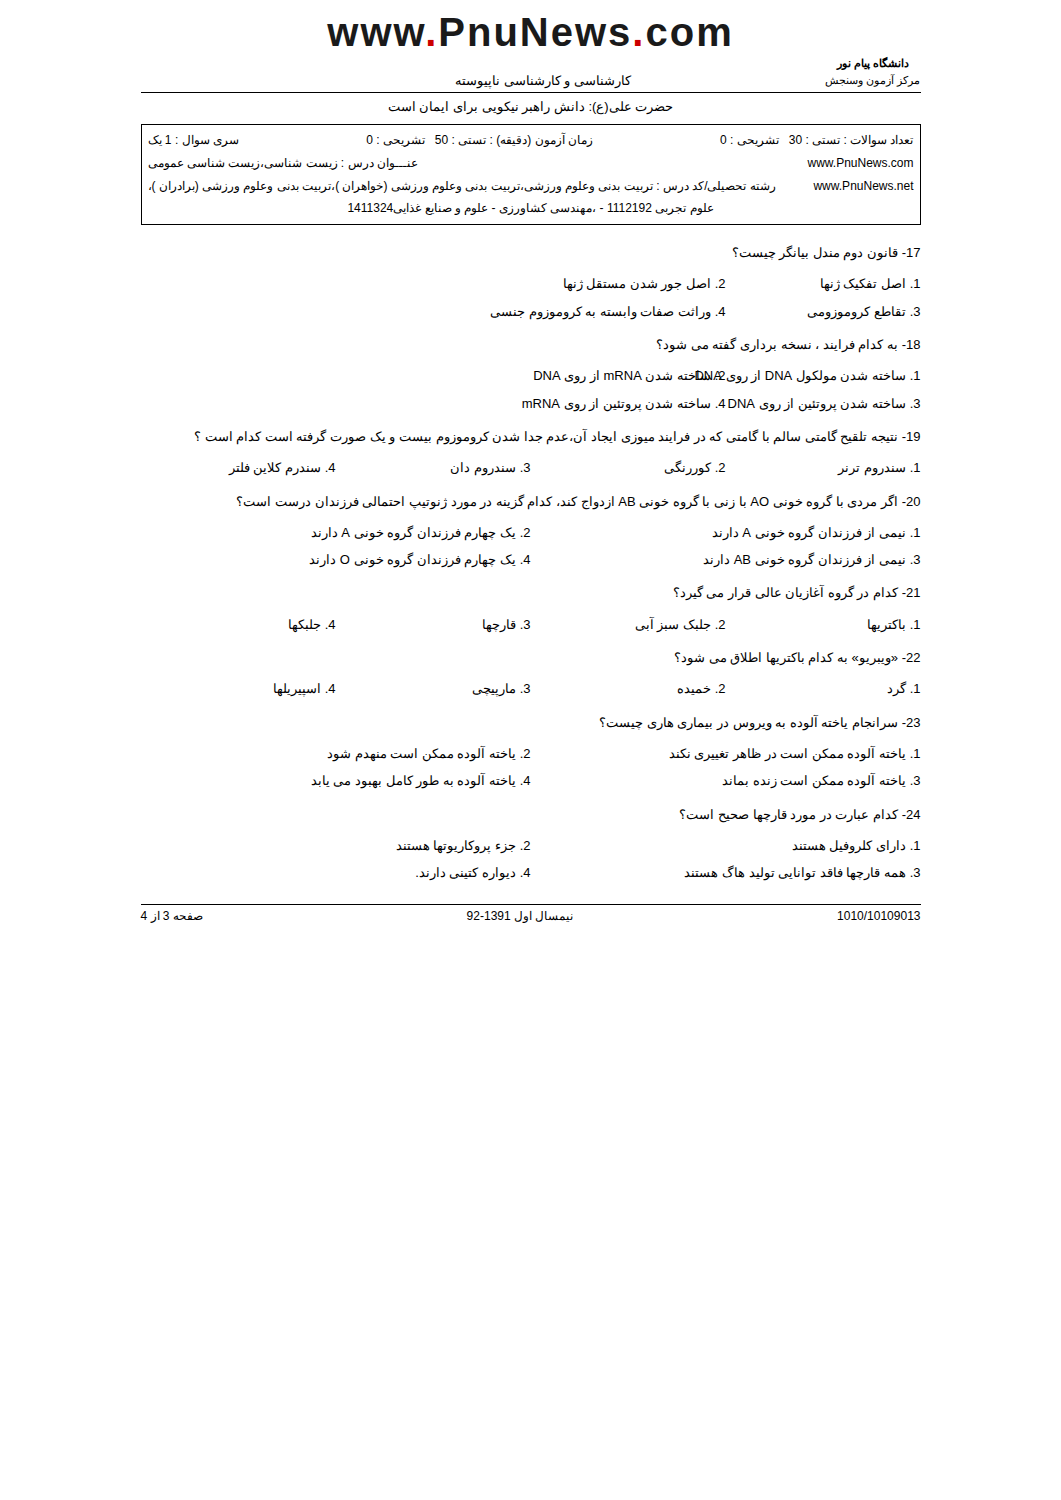www. PnuNews. com
دانشگاه پیام نور
مرکز آزمون وسنجش
کارشناسی و کارشناسی ناپیوسته
حضرت علی(ع): دانش راهبر نیکویی برای ایمان است
تعداد سوالات : تستی : 30 تشریحی : 0
زمان آزمون (دقیقه) : تستی : 50 تشریحی : 0
سری سوال : 1 یک
www.PnuNews.com
عنـــوان درس : زیست شناسی،زیست شناسی عمومی
www.PnuNews.net
رشته تحصیلی/کد درس : تربیت بدنی وعلوم ورزشی،تربیت بدنی وعلوم ورزشی (خواهران )،تربیت بدنی وعلوم ورزشی (برادران )،
علوم تجربی 1112192 - ،مهندسی کشاورزی - علوم و صنایع غذایی1411324
17- قانون دوم مندل بیانگر چیست؟
1. اصل تفکیک ژنها
2. اصل جور شدن مستقل ژنها
3. تقاطع کروموزومی
4. وراثت صفات وابسته به کروموزوم جنسی
18- به کدام فرایند ، نسخه برداری گفته می شود؟
1. ساخته شدن مولکول DNA از روی DNA
2. ساخته شدن mRNA از روی DNA
3. ساخته شدن پروتئین از روی DNA
4. ساخته شدن پروتئین از روی mRNA
19- نتیجه تلقیح گامتی سالم با گامتی که در فرایند میوزی ایجاد آن،عدم جدا شدن کروموزوم بیست و یک صورت گرفته است کدام است ؟
1. سندروم ترنر
2. کوررنگی
3. سندروم دان
4. سندرم کلاین فلتر
20- اگر مردی با گروه خونی AO با زنی با گروه خونی AB ازدواج کند، کدام گزینه در مورد ژنوتیپ احتمالی فرزندان درست است؟
1. نیمی از فرزندان گروه خونی A دارند
2. یک چهارم فرزندان گروه خونی A دارند
3. نیمی از فرزندان گروه خونی AB دارند
4. یک چهارم فرزندان گروه خونی O دارند
21- کدام در گروه آغازیان عالی قرار می گیرد؟
1. باکتریها
2. جلبک سبز آبی
3. قارچها
4. جلبکها
22- «ویبریو» به کدام باکتریها اطلاق می شود؟
1. گرد
2. خمیده
3. مارپیچی
4. اسپیریلها
23- سرانجام یاخته آلوده به ویروس در بیماری هاری چیست؟
1. یاخته آلوده ممکن است در ظاهر تغییری نکند
2. یاخته آلوده ممکن است منهدم شود
3. یاخته آلوده ممکن است زنده بماند
4. یاخته آلوده به طور کامل بهبود می یابد
24- کدام عبارت در مورد قارچها صحیح است؟
1. دارای کلروفیل هستند
2. جزء پروکاریوتها هستند
3. همه قارچها فاقد توانایی تولید هاگ هستند
4. دیواره کتینی دارند.
1010/10109013
نیمسال اول 1391-92
صفحه 3 از 4